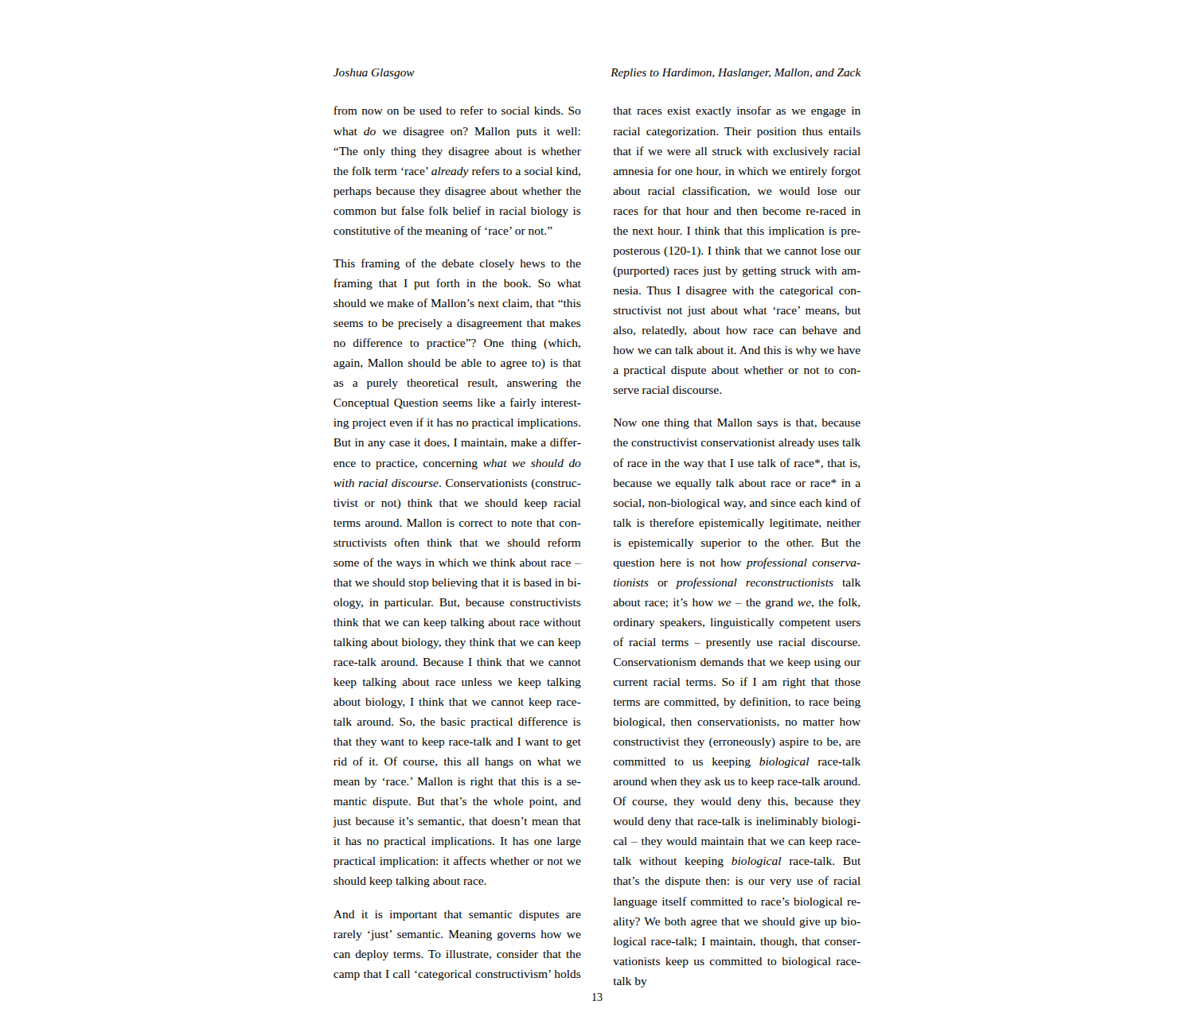Joshua Glasgow Replies to Hardimon, Haslanger, Mallon, and Zack
from now on be used to refer to social kinds. So what do we disagree on? Mallon puts it well: “The only thing they disagree about is whether the folk term ‘race’ already refers to a social kind, perhaps because they disagree about whether the common but false folk belief in racial biology is constitutive of the meaning of ‘race’ or not.”
This framing of the debate closely hews to the framing that I put forth in the book. So what should we make of Mallon’s next claim, that “this seems to be precisely a disagreement that makes no difference to practice”? One thing (which, again, Mallon should be able to agree to) is that as a purely theoretical result, answering the Conceptual Question seems like a fairly interesting project even if it has no practical implications. But in any case it does, I maintain, make a difference to practice, concerning what we should do with racial discourse. Conservationists (constructivist or not) think that we should keep racial terms around. Mallon is correct to note that constructivists often think that we should reform some of the ways in which we think about race – that we should stop believing that it is based in biology, in particular. But, because constructivists think that we can keep talking about race without talking about biology, they think that we can keep race-talk around. Because I think that we cannot keep talking about race unless we keep talking about biology, I think that we cannot keep race-talk around. So, the basic practical difference is that they want to keep race-talk and I want to get rid of it. Of course, this all hangs on what we mean by ‘race.’ Mallon is right that this is a semantic dispute. But that’s the whole point, and just because it’s semantic, that doesn’t mean that it has no practical implications. It has one large practical implication: it affects whether or not we should keep talking about race.
And it is important that semantic disputes are rarely ‘just’ semantic. Meaning governs how we can deploy terms. To illustrate, consider that the camp that I call ‘categorical constructivism’ holds that races exist exactly insofar as we engage in racial categorization. Their position thus entails that if we were all struck with exclusively racial amnesia for one hour, in which we entirely forgot about racial classification, we would lose our races for that hour and then become re-raced in the next hour. I think that this implication is preposterous (120-1). I think that we cannot lose our (purported) races just by getting struck with amnesia. Thus I disagree with the categorical constructivist not just about what ‘race’ means, but also, relatedly, about how race can behave and how we can talk about it. And this is why we have a practical dispute about whether or not to conserve racial discourse.
Now one thing that Mallon says is that, because the constructivist conservationist already uses talk of race in the way that I use talk of race*, that is, because we equally talk about race or race* in a social, non-biological way, and since each kind of talk is therefore epistemically legitimate, neither is epistemically superior to the other. But the question here is not how professional conservationists or professional reconstructionists talk about race; it’s how we – the grand we, the folk, ordinary speakers, linguistically competent users of racial terms – presently use racial discourse. Conservationism demands that we keep using our current racial terms. So if I am right that those terms are committed, by definition, to race being biological, then conservationists, no matter how constructivist they (erroneously) aspire to be, are committed to us keeping biological race-talk around when they ask us to keep race-talk around. Of course, they would deny this, because they would deny that race-talk is ineliminably biological – they would maintain that we can keep race-talk without keeping biological race-talk. But that’s the dispute then: is our very use of racial language itself committed to race’s biological reality? We both agree that we should give up biological race-talk; I maintain, though, that conservationists keep us committed to biological race-talk by
13